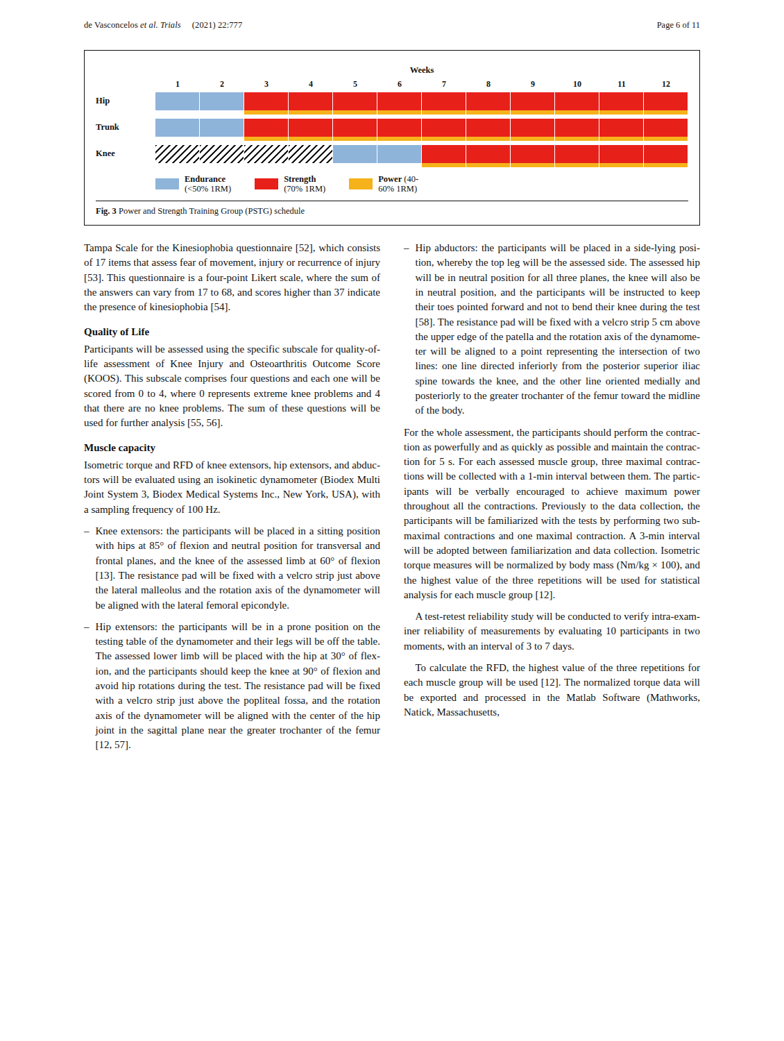de Vasconcelos et al. Trials (2021) 22:777
Page 6 of 11
Weeks
1
2
3
4
5
6
7
8
9
10
11
12
Hip
Trunk
Knee
Endurance
(<50% 1RM)
Strength
(70% 1RM)
Power (40-
60% 1RM)
Fig. 3 Power and Strength Training Group (PSTG) schedule
Tampa Scale for the Kinesiophobia questionnaire [52], which consists of 17 items that assess fear of movement, injury or recurrence of injury [53]. This questionnaire is a four-point Likert scale, where the sum of the answers can vary from 17 to 68, and scores higher than 37 indicate the presence of kinesiophobia [54].
Quality of Life
Participants will be assessed using the specific subscale for quality-of-life assessment of Knee Injury and Osteoarthritis Outcome Score (KOOS). This subscale comprises four questions and each one will be scored from 0 to 4, where 0 represents extreme knee problems and 4 that there are no knee problems. The sum of these questions will be used for further analysis [55, 56].
Muscle capacity
Isometric torque and RFD of knee extensors, hip extensors, and abductors will be evaluated using an isokinetic dynamometer (Biodex Multi Joint System 3, Biodex Medical Systems Inc., New York, USA), with a sampling frequency of 100 Hz.
Knee extensors: the participants will be placed in a sitting position with hips at 85° of flexion and neutral position for transversal and frontal planes, and the knee of the assessed limb at 60° of flexion [13]. The resistance pad will be fixed with a velcro strip just above the lateral malleolus and the rotation axis of the dynamometer will be aligned with the lateral femoral epicondyle.
Hip extensors: the participants will be in a prone position on the testing table of the dynamometer and their legs will be off the table. The assessed lower limb will be placed with the hip at 30° of flexion, and the participants should keep the knee at 90° of flexion and avoid hip rotations during the test. The resistance pad will be fixed with a velcro strip just above the popliteal fossa, and the rotation axis of the dynamometer will be aligned with the center of the hip joint in the sagittal plane near the greater trochanter of the femur [12, 57].
Hip abductors: the participants will be placed in a side-lying position, whereby the top leg will be the assessed side. The assessed hip will be in neutral position for all three planes, the knee will also be in neutral position, and the participants will be instructed to keep their toes pointed forward and not to bend their knee during the test [58]. The resistance pad will be fixed with a velcro strip 5 cm above the upper edge of the patella and the rotation axis of the dynamometer will be aligned to a point representing the intersection of two lines: one line directed inferiorly from the posterior superior iliac spine towards the knee, and the other line oriented medially and posteriorly to the greater trochanter of the femur toward the midline of the body.
For the whole assessment, the participants should perform the contraction as powerfully and as quickly as possible and maintain the contraction for 5 s. For each assessed muscle group, three maximal contractions will be collected with a 1-min interval between them. The participants will be verbally encouraged to achieve maximum power throughout all the contractions. Previously to the data collection, the participants will be familiarized with the tests by performing two submaximal contractions and one maximal contraction. A 3-min interval will be adopted between familiarization and data collection. Isometric torque measures will be normalized by body mass (Nm/kg × 100), and the highest value of the three repetitions will be used for statistical analysis for each muscle group [12].
A test-retest reliability study will be conducted to verify intra-examiner reliability of measurements by evaluating 10 participants in two moments, with an interval of 3 to 7 days.
To calculate the RFD, the highest value of the three repetitions for each muscle group will be used [12]. The normalized torque data will be exported and processed in the Matlab Software (Mathworks, Natick, Massachusetts,